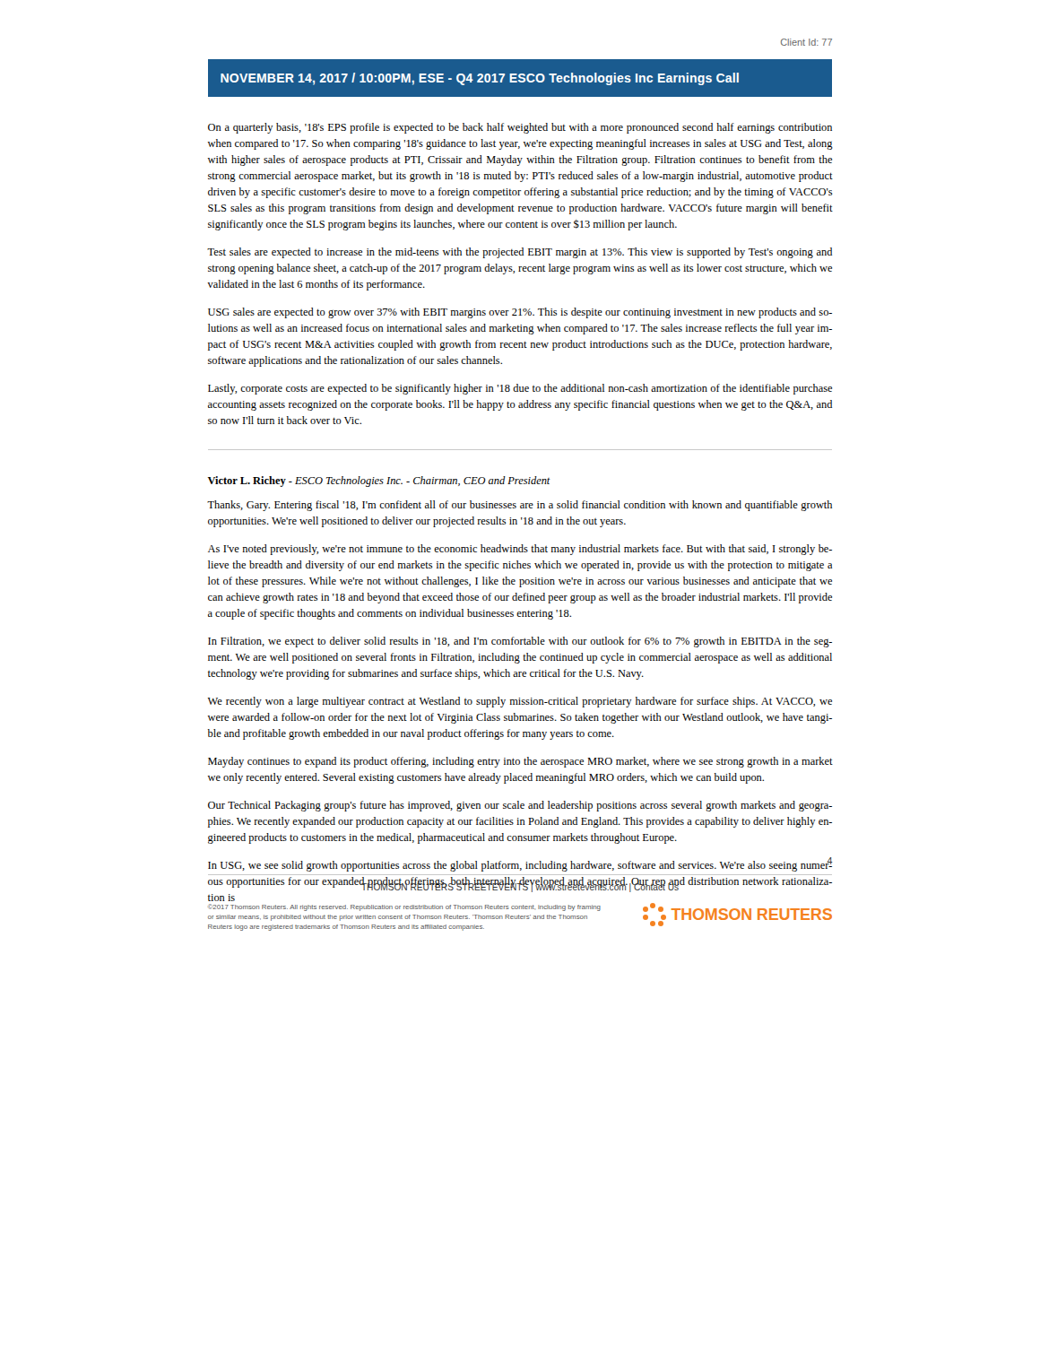Client Id: 77
NOVEMBER 14, 2017 / 10:00PM, ESE - Q4 2017 ESCO Technologies Inc Earnings Call
On a quarterly basis, '18's EPS profile is expected to be back half weighted but with a more pronounced second half earnings contribution when compared to '17. So when comparing '18's guidance to last year, we're expecting meaningful increases in sales at USG and Test, along with higher sales of aerospace products at PTI, Crissair and Mayday within the Filtration group. Filtration continues to benefit from the strong commercial aerospace market, but its growth in '18 is muted by: PTI's reduced sales of a low-margin industrial, automotive product driven by a specific customer's desire to move to a foreign competitor offering a substantial price reduction; and by the timing of VACCO's SLS sales as this program transitions from design and development revenue to production hardware. VACCO's future margin will benefit significantly once the SLS program begins its launches, where our content is over $13 million per launch.
Test sales are expected to increase in the mid-teens with the projected EBIT margin at 13%. This view is supported by Test's ongoing and strong opening balance sheet, a catch-up of the 2017 program delays, recent large program wins as well as its lower cost structure, which we validated in the last 6 months of its performance.
USG sales are expected to grow over 37% with EBIT margins over 21%. This is despite our continuing investment in new products and solutions as well as an increased focus on international sales and marketing when compared to '17. The sales increase reflects the full year impact of USG's recent M&A activities coupled with growth from recent new product introductions such as the DUCe, protection hardware, software applications and the rationalization of our sales channels.
Lastly, corporate costs are expected to be significantly higher in '18 due to the additional non-cash amortization of the identifiable purchase accounting assets recognized on the corporate books. I'll be happy to address any specific financial questions when we get to the Q&A, and so now I'll turn it back over to Vic.
Victor L. Richey - ESCO Technologies Inc. - Chairman, CEO and President
Thanks, Gary. Entering fiscal '18, I'm confident all of our businesses are in a solid financial condition with known and quantifiable growth opportunities. We're well positioned to deliver our projected results in '18 and in the out years.
As I've noted previously, we're not immune to the economic headwinds that many industrial markets face. But with that said, I strongly believe the breadth and diversity of our end markets in the specific niches which we operated in, provide us with the protection to mitigate a lot of these pressures. While we're not without challenges, I like the position we're in across our various businesses and anticipate that we can achieve growth rates in '18 and beyond that exceed those of our defined peer group as well as the broader industrial markets. I'll provide a couple of specific thoughts and comments on individual businesses entering '18.
In Filtration, we expect to deliver solid results in '18, and I'm comfortable with our outlook for 6% to 7% growth in EBITDA in the segment. We are well positioned on several fronts in Filtration, including the continued up cycle in commercial aerospace as well as additional technology we're providing for submarines and surface ships, which are critical for the U.S. Navy.
We recently won a large multiyear contract at Westland to supply mission-critical proprietary hardware for surface ships. At VACCO, we were awarded a follow-on order for the next lot of Virginia Class submarines. So taken together with our Westland outlook, we have tangible and profitable growth embedded in our naval product offerings for many years to come.
Mayday continues to expand its product offering, including entry into the aerospace MRO market, where we see strong growth in a market we only recently entered. Several existing customers have already placed meaningful MRO orders, which we can build upon.
Our Technical Packaging group's future has improved, given our scale and leadership positions across several growth markets and geographies. We recently expanded our production capacity at our facilities in Poland and England. This provides a capability to deliver highly engineered products to customers in the medical, pharmaceutical and consumer markets throughout Europe.
In USG, we see solid growth opportunities across the global platform, including hardware, software and services. We're also seeing numerous opportunities for our expanded product offerings, both internally developed and acquired. Our rep and distribution network rationalization is
4
THOMSON REUTERS STREETEVENTS | www.streetevents.com | Contact Us
©2017 Thomson Reuters. All rights reserved. Republication or redistribution of Thomson Reuters content, including by framing or similar means, is prohibited without the prior written consent of Thomson Reuters. 'Thomson Reuters' and the Thomson Reuters logo are registered trademarks of Thomson Reuters and its affiliated companies.
THOMSON REUTERS